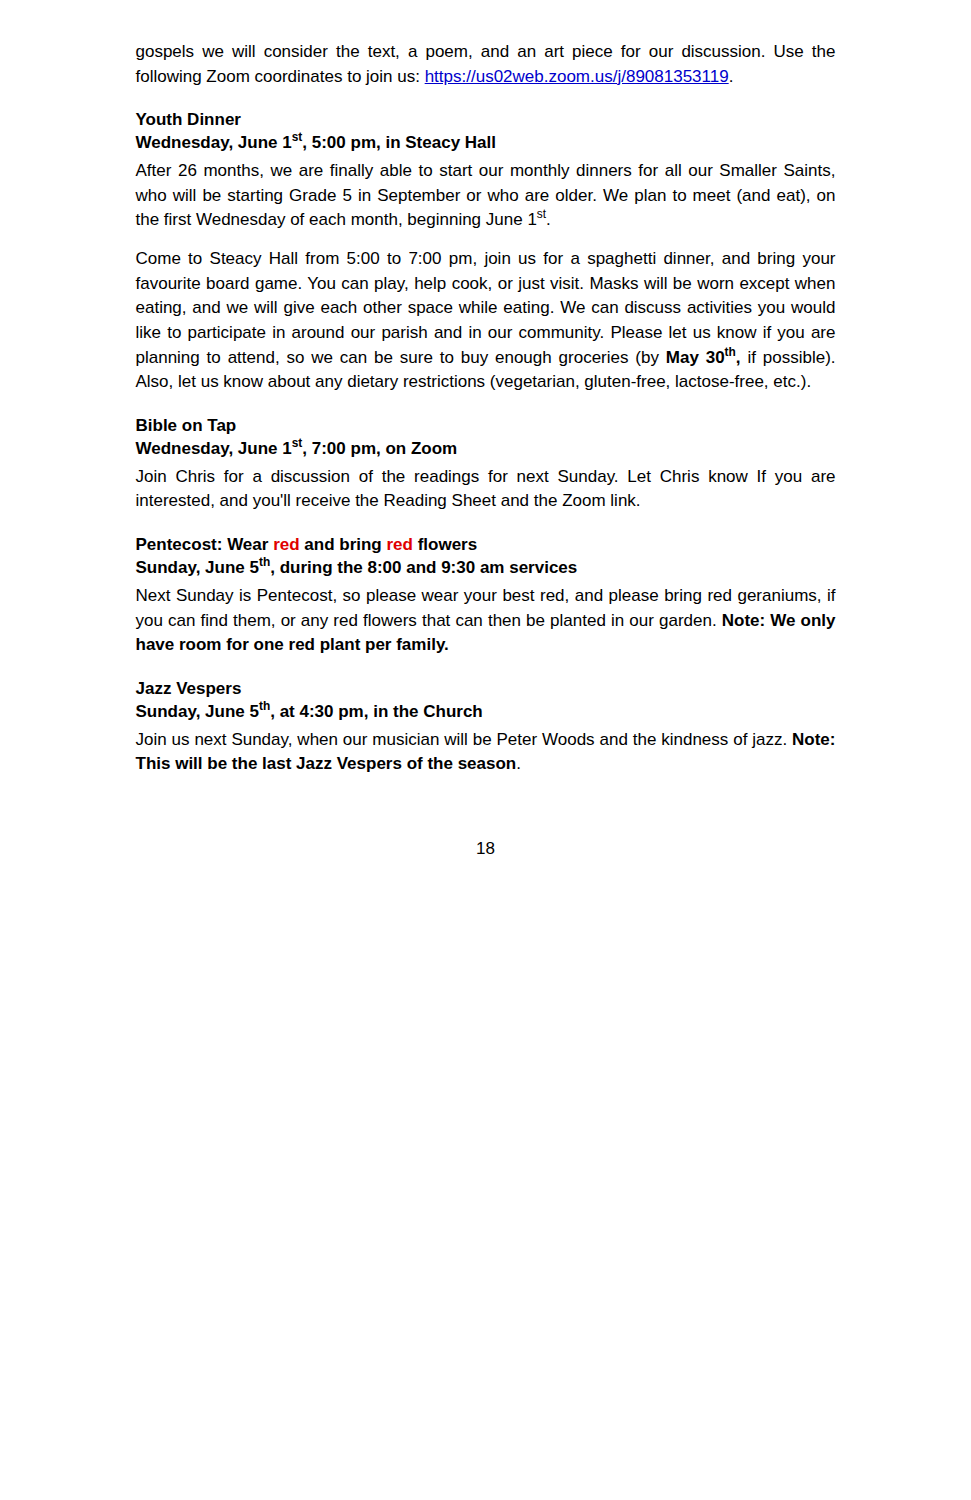gospels we will consider the text, a poem, and an art piece for our discussion. Use the following Zoom coordinates to join us: https://us02web.zoom.us/j/89081353119.
Youth Dinner
Wednesday, June 1st, 5:00 pm, in Steacy Hall
After 26 months, we are finally able to start our monthly dinners for all our Smaller Saints, who will be starting Grade 5 in September or who are older. We plan to meet (and eat), on the first Wednesday of each month, beginning June 1st.
Come to Steacy Hall from 5:00 to 7:00 pm, join us for a spaghetti dinner, and bring your favourite board game. You can play, help cook, or just visit. Masks will be worn except when eating, and we will give each other space while eating. We can discuss activities you would like to participate in around our parish and in our community. Please let us know if you are planning to attend, so we can be sure to buy enough groceries (by May 30th, if possible). Also, let us know about any dietary restrictions (vegetarian, gluten-free, lactose-free, etc.).
Bible on Tap
Wednesday, June 1st, 7:00 pm, on Zoom
Join Chris for a discussion of the readings for next Sunday. Let Chris know If you are interested, and you'll receive the Reading Sheet and the Zoom link.
Pentecost: Wear red and bring red flowers
Sunday, June 5th, during the 8:00 and 9:30 am services
Next Sunday is Pentecost, so please wear your best red, and please bring red geraniums, if you can find them, or any red flowers that can then be planted in our garden. Note: We only have room for one red plant per family.
Jazz Vespers
Sunday, June 5th, at 4:30 pm, in the Church
Join us next Sunday, when our musician will be Peter Woods and the kindness of jazz. Note: This will be the last Jazz Vespers of the season.
18